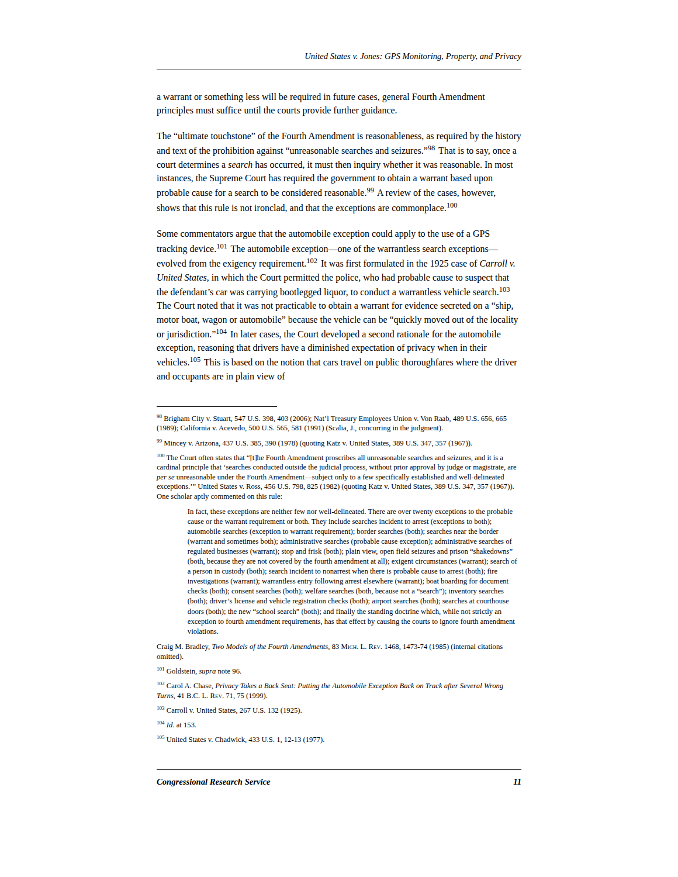United States v. Jones: GPS Monitoring, Property, and Privacy
a warrant or something less will be required in future cases, general Fourth Amendment principles must suffice until the courts provide further guidance.
The “ultimate touchstone” of the Fourth Amendment is reasonableness, as required by the history and text of the prohibition against “unreasonable searches and seizures.”98 That is to say, once a court determines a search has occurred, it must then inquiry whether it was reasonable. In most instances, the Supreme Court has required the government to obtain a warrant based upon probable cause for a search to be considered reasonable.99 A review of the cases, however, shows that this rule is not ironclad, and that the exceptions are commonplace.100
Some commentators argue that the automobile exception could apply to the use of a GPS tracking device.101 The automobile exception—one of the warrantless search exceptions—evolved from the exigency requirement.102 It was first formulated in the 1925 case of Carroll v. United States, in which the Court permitted the police, who had probable cause to suspect that the defendant’s car was carrying bootlegged liquor, to conduct a warrantless vehicle search.103 The Court noted that it was not practicable to obtain a warrant for evidence secreted on a “ship, motor boat, wagon or automobile” because the vehicle can be “quickly moved out of the locality or jurisdiction.”104 In later cases, the Court developed a second rationale for the automobile exception, reasoning that drivers have a diminished expectation of privacy when in their vehicles.105 This is based on the notion that cars travel on public thoroughfares where the driver and occupants are in plain view of
98 Brigham City v. Stuart, 547 U.S. 398, 403 (2006); Nat’l Treasury Employees Union v. Von Raab, 489 U.S. 656, 665 (1989); California v. Acevedo, 500 U.S. 565, 581 (1991) (Scalia, J., concurring in the judgment).
99 Mincey v. Arizona, 437 U.S. 385, 390 (1978) (quoting Katz v. United States, 389 U.S. 347, 357 (1967)).
100 The Court often states that “[t]he Fourth Amendment proscribes all unreasonable searches and seizures, and it is a cardinal principle that ‘searches conducted outside the judicial process, without prior approval by judge or magistrate, are per se unreasonable under the Fourth Amendment—subject only to a few specifically established and well-delineated exceptions.’” United States v. Ross, 456 U.S. 798, 825 (1982) (quoting Katz v. United States, 389 U.S. 347, 357 (1967)). One scholar aptly commented on this rule:
In fact, these exceptions are neither few nor well-delineated. There are over twenty exceptions to the probable cause or the warrant requirement or both. They include searches incident to arrest (exceptions to both); automobile searches (exception to warrant requirement); border searches (both); searches near the border (warrant and sometimes both); administrative searches (probable cause exception); administrative searches of regulated businesses (warrant); stop and frisk (both); plain view, open field seizures and prison “shakedowns” (both, because they are not covered by the fourth amendment at all); exigent circumstances (warrant); search of a person in custody (both); search incident to nonarrest when there is probable cause to arrest (both); fire investigations (warrant); warrantless entry following arrest elsewhere (warrant); boat boarding for document checks (both); consent searches (both); welfare searches (both, because not a “search”); inventory searches (both); driver’s license and vehicle registration checks (both); airport searches (both); searches at courthouse doors (both); the new “school search” (both); and finally the standing doctrine which, while not strictly an exception to fourth amendment requirements, has that effect by causing the courts to ignore fourth amendment violations.
Craig M. Bradley, Two Models of the Fourth Amendments, 83 Mich. L. Rev. 1468, 1473-74 (1985) (internal citations omitted).
101 Goldstein, supra note 96.
102 Carol A. Chase, Privacy Takes a Back Seat: Putting the Automobile Exception Back on Track after Several Wrong Turns, 41 B.C. L. Rev. 71, 75 (1999).
103 Carroll v. United States, 267 U.S. 132 (1925).
104 Id. at 153.
105 United States v. Chadwick, 433 U.S. 1, 12-13 (1977).
Congressional Research Service 11